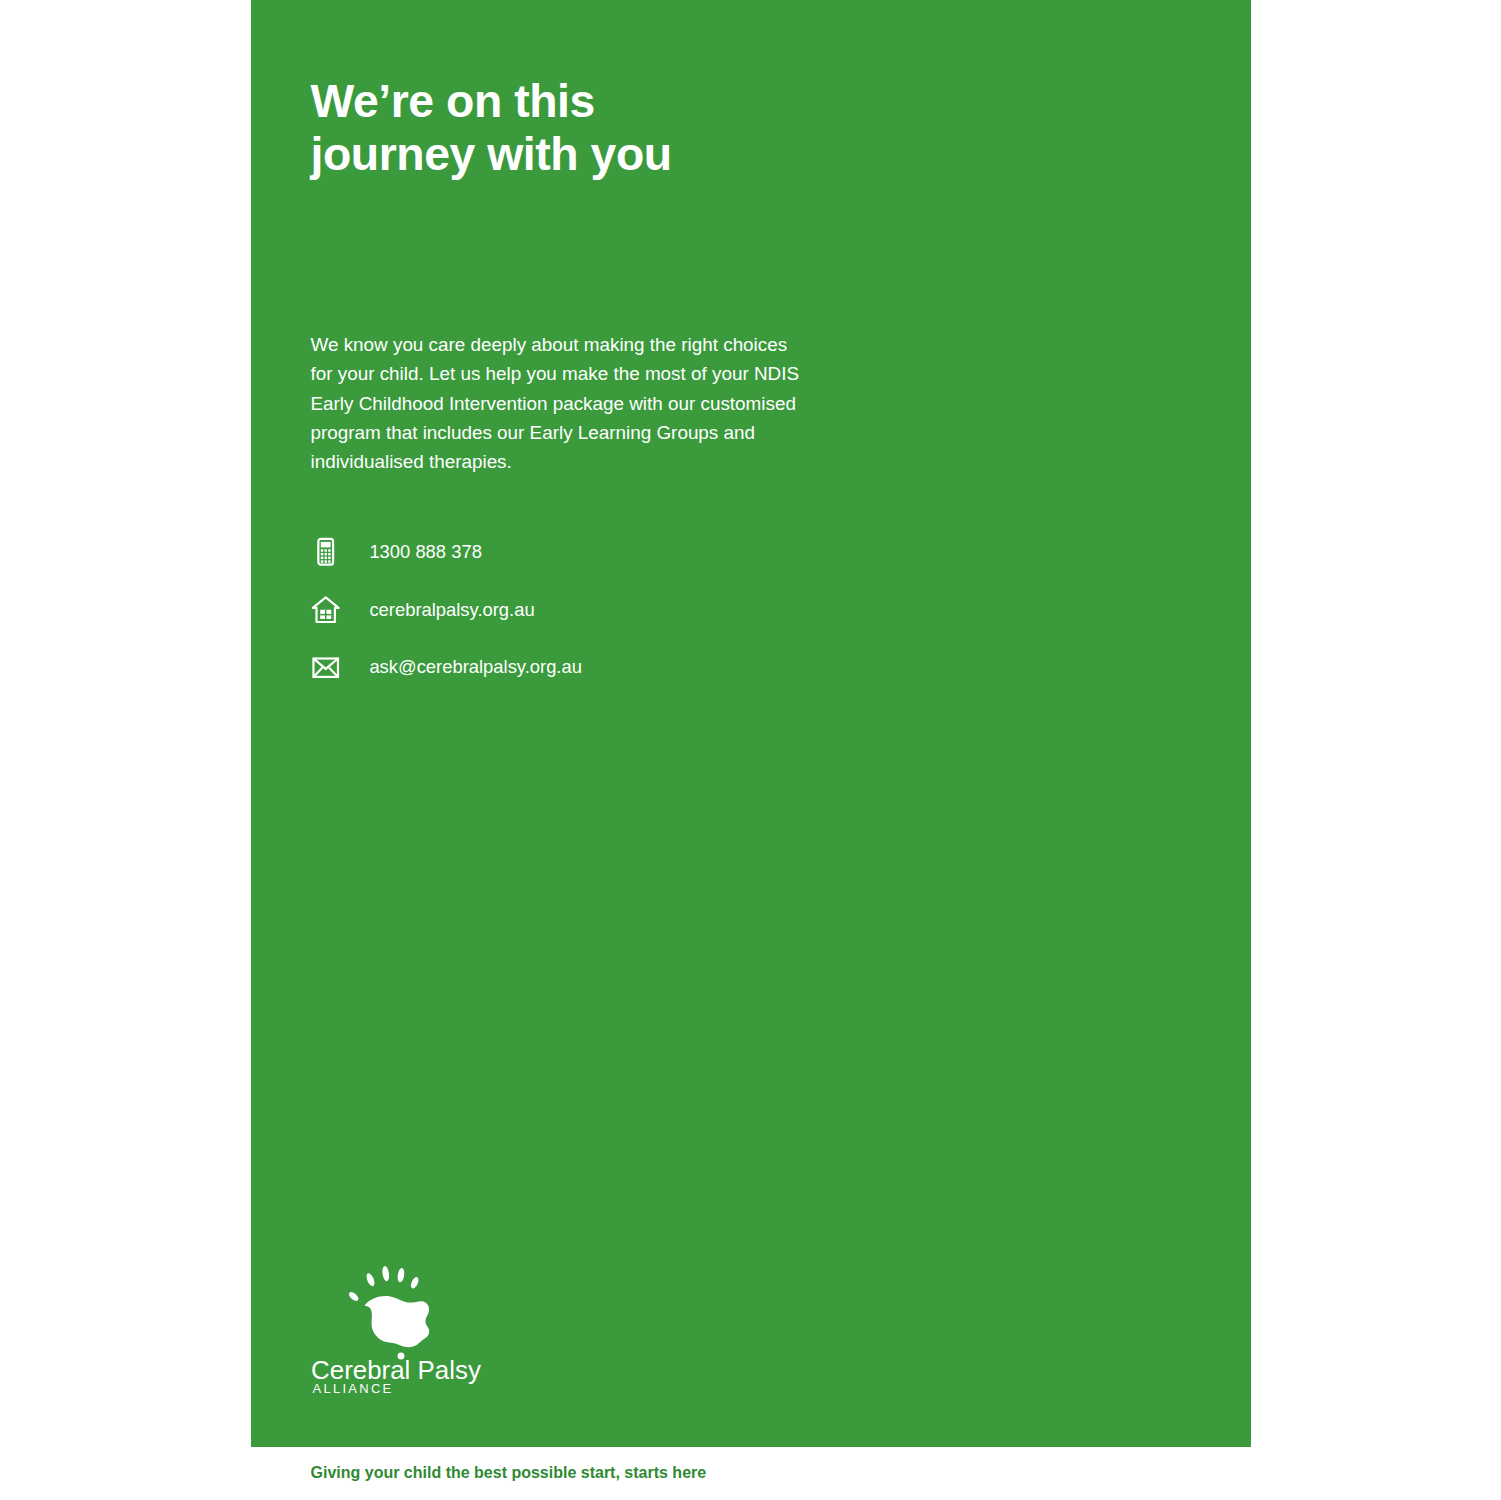We’re on this
journey with you
We know you care deeply about making the right choices for your child. Let us help you make the most of your NDIS Early Childhood Intervention package with our customised program that includes our Early Learning Groups and individualised therapies.
1300 888 378
cerebralpalsy.org.au
ask@cerebralpalsy.org.au
Cerebral Palsy ALLIANCE
Giving your child the best possible start, starts here